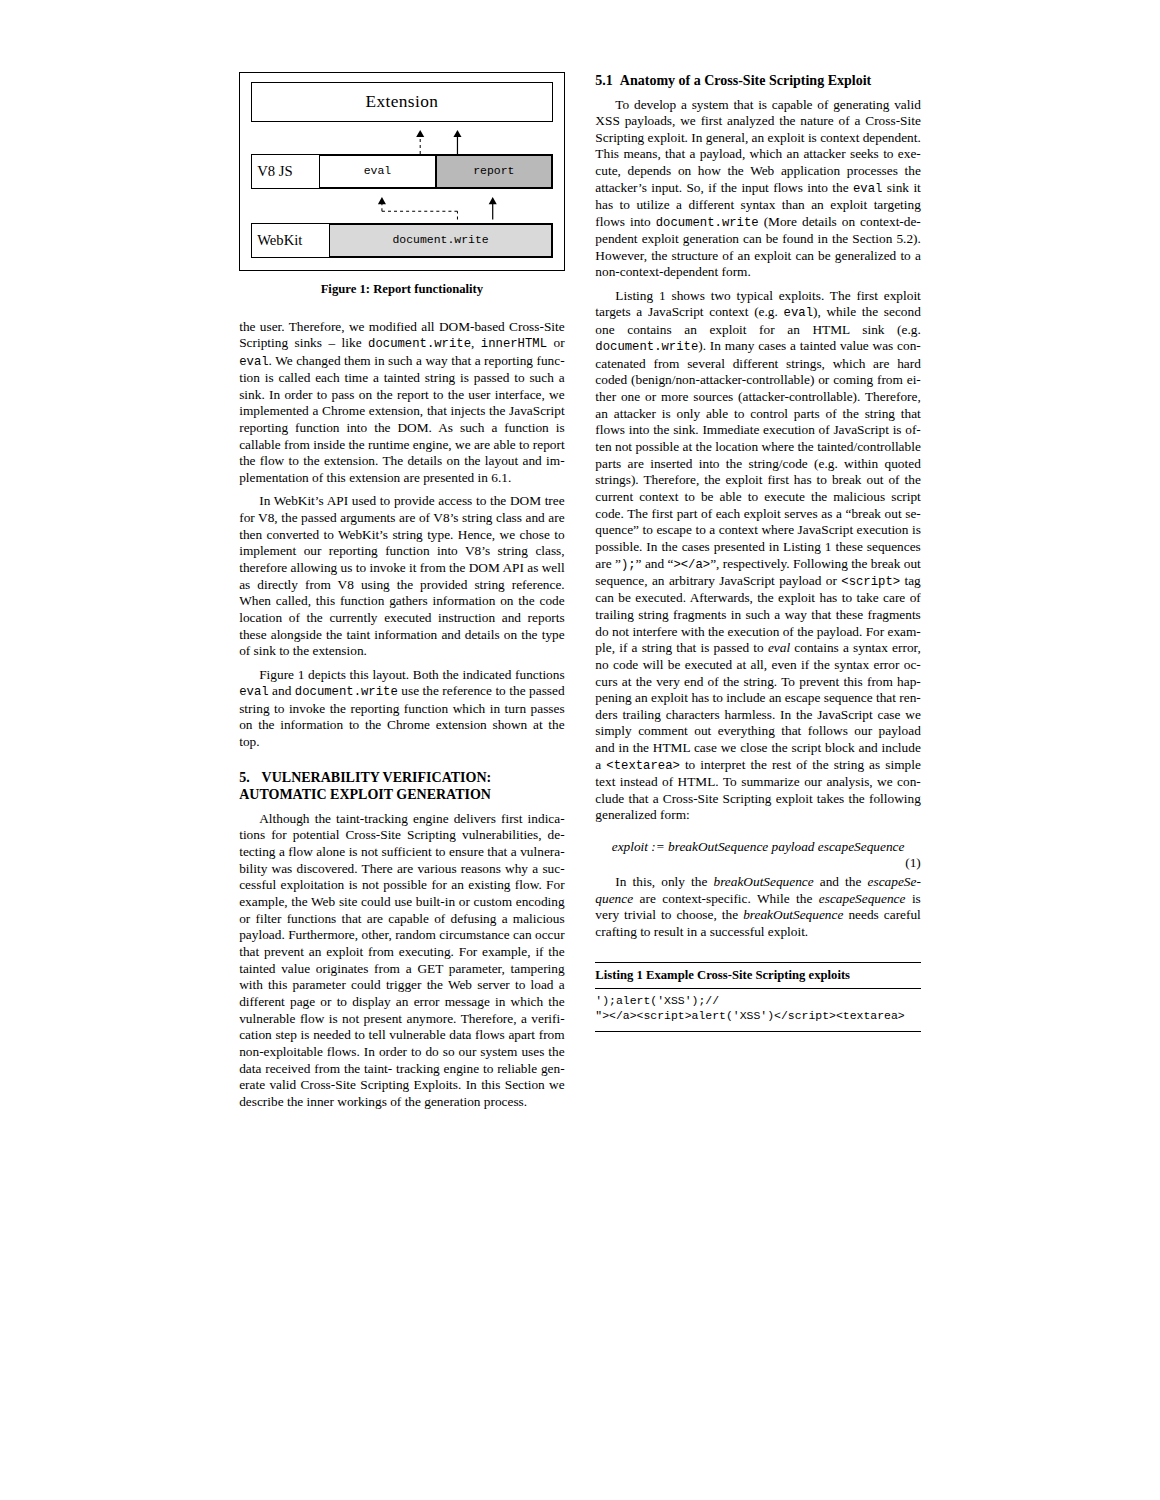Extension
V8 JS
eval
report
WebKit
document.write
Figure 1: Report functionality
the user. Therefore, we modified all DOM-based Cross-Site Scripting sinks – like document.write, innerHTML or eval. We changed them in such a way that a reporting function is called each time a tainted string is passed to such a sink. In order to pass on the report to the user interface, we implemented a Chrome extension, that injects the JavaScript reporting function into the DOM. As such a function is callable from inside the runtime engine, we are able to report the flow to the extension. The details on the layout and implementation of this extension are presented in 6.1.
In WebKit’s API used to provide access to the DOM tree for V8, the passed arguments are of V8’s string class and are then converted to WebKit’s string type. Hence, we chose to implement our reporting function into V8’s string class, therefore allowing us to invoke it from the DOM API as well as directly from V8 using the provided string reference. When called, this function gathers information on the code location of the currently executed instruction and reports these alongside the taint information and details on the type of sink to the extension.
Figure 1 depicts this layout. Both the indicated functions eval and document.write use the reference to the passed string to invoke the reporting function which in turn passes on the information to the Chrome extension shown at the top.
5. VULNERABILITY VERIFICATION: AUTOMATIC EXPLOIT GENERATION
Although the taint-tracking engine delivers first indications for potential Cross-Site Scripting vulnerabilities, detecting a flow alone is not sufficient to ensure that a vulnerability was discovered. There are various reasons why a successful exploitation is not possible for an existing flow. For example, the Web site could use built-in or custom encoding or filter functions that are capable of defusing a malicious payload. Furthermore, other, random circumstance can occur that prevent an exploit from executing. For example, if the tainted value originates from a GET parameter, tampering with this parameter could trigger the Web server to load a different page or to display an error message in which the vulnerable flow is not present anymore. Therefore, a verification step is needed to tell vulnerable data flows apart from non-exploitable flows. In order to do so our system uses the data received from the taint- tracking engine to reliable generate valid Cross-Site Scripting Exploits. In this Section we describe the inner workings of the generation process.
5.1 Anatomy of a Cross-Site Scripting Exploit
To develop a system that is capable of generating valid XSS payloads, we first analyzed the nature of a Cross-Site Scripting exploit. In general, an exploit is context dependent. This means, that a payload, which an attacker seeks to execute, depends on how the Web application processes the attacker’s input. So, if the input flows into the eval sink it has to utilize a different syntax than an exploit targeting flows into document.write (More details on context-dependent exploit generation can be found in the Section 5.2). However, the structure of an exploit can be generalized to a non-context-dependent form.
Listing 1 shows two typical exploits. The first exploit targets a JavaScript context (e.g. eval), while the second one contains an exploit for an HTML sink (e.g. document.write). In many cases a tainted value was concatenated from several different strings, which are hard coded (benign/non-attacker-controllable) or coming from either one or more sources (attacker-controllable). Therefore, an attacker is only able to control parts of the string that flows into the sink. Immediate execution of JavaScript is often not possible at the location where the tainted/controllable parts are inserted into the string/code (e.g. within quoted strings). Therefore, the exploit first has to break out of the current context to be able to execute the malicious script code. The first part of each exploit serves as a “break out sequence” to escape to a context where JavaScript execution is possible. In the cases presented in Listing 1 these sequences are ”);” and “></a>”, respectively. Following the break out sequence, an arbitrary JavaScript payload or <script> tag can be executed. Afterwards, the exploit has to take care of trailing string fragments in such a way that these fragments do not interfere with the execution of the payload. For example, if a string that is passed to eval contains a syntax error, no code will be executed at all, even if the syntax error occurs at the very end of the string. To prevent this from happening an exploit has to include an escape sequence that renders trailing characters harmless. In the JavaScript case we simply comment out everything that follows our payload and in the HTML case we close the script block and include a <textarea> to interpret the rest of the string as simple text instead of HTML. To summarize our analysis, we conclude that a Cross-Site Scripting exploit takes the following generalized form:
exploit := breakOutSequence payload escapeSequence (1)
In this, only the breakOutSequence and the escapeSequence are context-specific. While the escapeSequence is very trivial to choose, the breakOutSequence needs careful crafting to result in a successful exploit.
Listing 1 Example Cross-Site Scripting exploits
');alert('XSS');//
"></a><script>alert('XSS')</script><textarea>